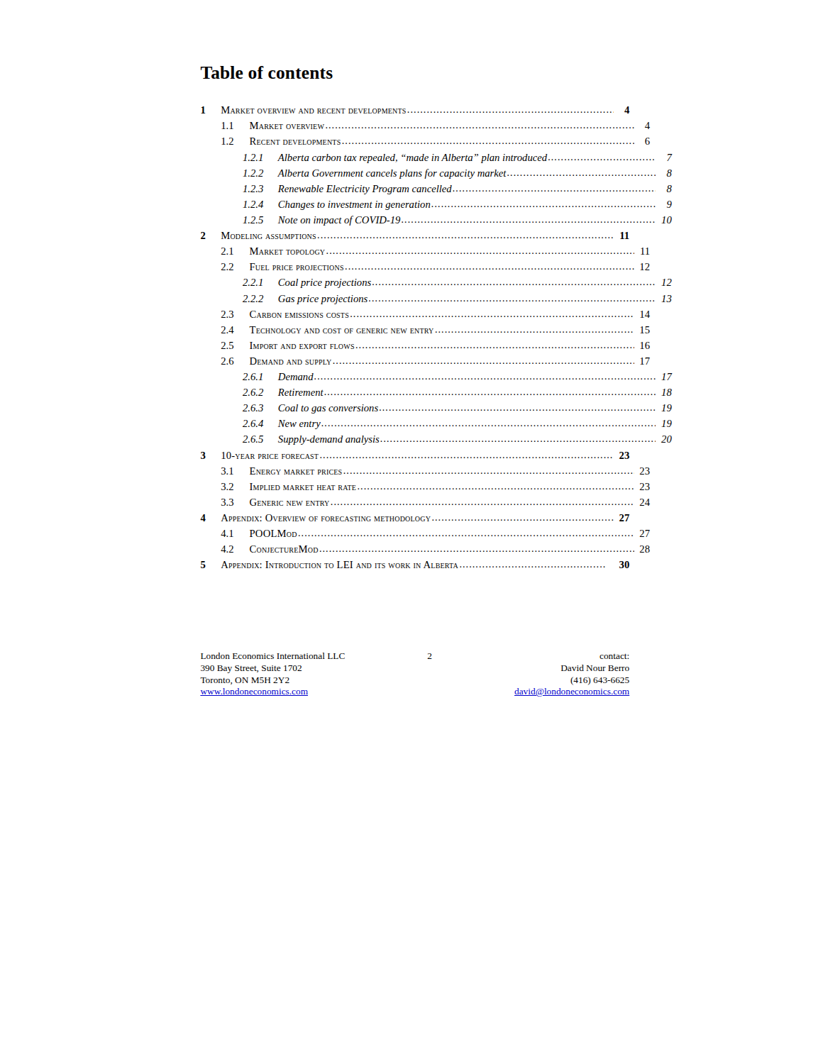Table of contents
1 Market overview and recent developments .................................................................................................. 4
1.1 Market overview ......................................................................................................................... 4
1.2 Recent developments .................................................................................................................. 6
1.2.1 Alberta carbon tax repealed, “made in Alberta” plan introduced ....................................................... 7
1.2.2 Alberta Government cancels plans for capacity market ....................................................................... 8
1.2.3 Renewable Electricity Program cancelled .............................................................................................. 8
1.2.4 Changes to investment in generation .................................................................................................... 9
1.2.5 Note on impact of COVID-19 ............................................................................................................. 10
2 Modeling assumptions ............................................................................................................. 11
2.1 Market topology ......................................................................................................................... 11
2.2 Fuel price projections .................................................................................................................. 12
2.2.1 Coal price projections ............................................................................................................................. 12
2.2.2 Gas price projections .............................................................................................................................. 13
2.3 Carbon emissions costs .............................................................................................................. 14
2.4 Technology and cost of generic new entry ............................................................................. 15
2.5 Import and export flows ............................................................................................................. 16
2.6 Demand and supply .................................................................................................................... 17
2.6.1 Demand ............................................................................................................................................. 17
2.6.2 Retirement ......................................................................................................................................... 18
2.6.3 Coal to gas conversions .......................................................................................................................... 19
2.6.4 New entry ........................................................................................................................................... 19
2.6.5 Supply-demand analysis ......................................................................................................................... 20
3 10-year price forecast .............................................................................................................. 23
3.1 Energy market prices .................................................................................................................. 23
3.2 Implied market heat rate ........................................................................................................... 23
3.3 Generic new entry ..................................................................................................................... 24
4 Appendix: Overview of forecasting methodology ......................................................... 27
4.1 POOLMod ................................................................................................................................. 27
4.2 ConjectureMod ....................................................................................................................... 28
5 Appendix: Introduction to LEI and its work in Alberta ............................................. 30
London Economics International LLC
390 Bay Street, Suite 1702
Toronto, ON M5H 2Y2
www.londoneconomics.com
2
contact:
David Nour Berro
(416) 643-6625
david@londoneconomics.com